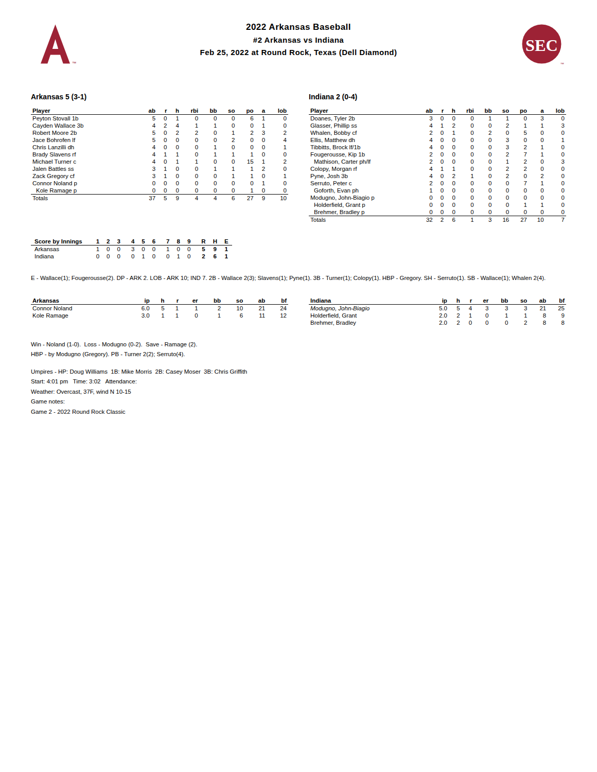™
SEC ™
2022 Arkansas Baseball
#2 Arkansas vs Indiana
Feb 25, 2022 at Round Rock, Texas (Dell Diamond)
Arkansas 5 (3-1)
| Player | ab | r | h | rbi | bb | so | po | a | lob |
| --- | --- | --- | --- | --- | --- | --- | --- | --- | --- |
| Peyton Stovall 1b | 5 | 0 | 1 | 0 | 0 | 0 | 6 | 1 | 0 |
| Cayden Wallace 3b | 4 | 2 | 4 | 1 | 1 | 0 | 0 | 1 | 0 |
| Robert Moore 2b | 5 | 0 | 2 | 2 | 0 | 1 | 2 | 3 | 2 |
| Jace Bohrofen lf | 5 | 0 | 0 | 0 | 0 | 2 | 0 | 0 | 4 |
| Chris Lanzilli dh | 4 | 0 | 0 | 0 | 1 | 0 | 0 | 0 | 1 |
| Brady Slavens rf | 4 | 1 | 1 | 0 | 1 | 1 | 1 | 0 | 0 |
| Michael Turner c | 4 | 0 | 1 | 1 | 0 | 0 | 15 | 1 | 2 |
| Jalen Battles ss | 3 | 1 | 0 | 0 | 1 | 1 | 1 | 2 | 0 |
| Zack Gregory cf | 3 | 1 | 0 | 0 | 0 | 1 | 1 | 0 | 1 |
| Connor Noland p | 0 | 0 | 0 | 0 | 0 | 0 | 0 | 1 | 0 |
| Kole Ramage p | 0 | 0 | 0 | 0 | 0 | 0 | 1 | 0 | 0 |
| Totals | 37 | 5 | 9 | 4 | 4 | 6 | 27 | 9 | 10 |
Indiana 2 (0-4)
| Player | ab | r | h | rbi | bb | so | po | a | lob |
| --- | --- | --- | --- | --- | --- | --- | --- | --- | --- |
| Doanes, Tyler 2b | 3 | 0 | 0 | 0 | 1 | 1 | 0 | 3 | 0 |
| Glasser, Phillip ss | 4 | 1 | 2 | 0 | 0 | 2 | 1 | 1 | 3 |
| Whalen, Bobby cf | 2 | 0 | 1 | 0 | 2 | 0 | 5 | 0 | 0 |
| Ellis, Matthew dh | 4 | 0 | 0 | 0 | 0 | 3 | 0 | 0 | 1 |
| Tibbitts, Brock lf/1b | 4 | 0 | 0 | 0 | 0 | 3 | 2 | 1 | 0 |
| Fougerousse, Kip 1b | 2 | 0 | 0 | 0 | 0 | 2 | 7 | 1 | 0 |
| Mathison, Carter ph/lf | 2 | 0 | 0 | 0 | 0 | 1 | 2 | 0 | 3 |
| Colopy, Morgan rf | 4 | 1 | 1 | 0 | 0 | 2 | 2 | 0 | 0 |
| Pyne, Josh 3b | 4 | 0 | 2 | 1 | 0 | 2 | 0 | 2 | 0 |
| Serruto, Peter c | 2 | 0 | 0 | 0 | 0 | 0 | 7 | 1 | 0 |
| Goforth, Evan ph | 1 | 0 | 0 | 0 | 0 | 0 | 0 | 0 | 0 |
| Modugno, John-Biagio p | 0 | 0 | 0 | 0 | 0 | 0 | 0 | 0 | 0 |
| Holderfield, Grant p | 0 | 0 | 0 | 0 | 0 | 0 | 1 | 1 | 0 |
| Brehmer, Bradley p | 0 | 0 | 0 | 0 | 0 | 0 | 0 | 0 | 0 |
| Totals | 32 | 2 | 6 | 1 | 3 | 16 | 27 | 10 | 7 |
| Score by Innings | 1 | 2 | 3 | 4 | 5 | 6 | 7 | 8 | 9 | R | H | E |
| --- | --- | --- | --- | --- | --- | --- | --- | --- | --- | --- | --- | --- |
| Arkansas | 1 | 0 | 0 | 3 | 0 | 0 | 1 | 0 | 0 | 5 | 9 | 1 |
| Indiana | 0 | 0 | 0 | 0 | 1 | 0 | 0 | 1 | 0 | 2 | 6 | 1 |
E - Wallace(1); Fougerousse(2). DP - ARK 2. LOB - ARK 10; IND 7. 2B - Wallace 2(3); Slavens(1); Pyne(1). 3B - Turner(1); Colopy(1). HBP - Gregory. SH - Serruto(1). SB - Wallace(1); Whalen 2(4).
| Arkansas | ip | h | r | er | bb | so | ab | bf |
| --- | --- | --- | --- | --- | --- | --- | --- | --- |
| Connor Noland | 6.0 | 5 | 1 | 1 | 2 | 10 | 21 | 24 |
| Kole Ramage | 3.0 | 1 | 1 | 0 | 1 | 6 | 11 | 12 |
| Indiana | ip | h | r | er | bb | so | ab | bf |
| --- | --- | --- | --- | --- | --- | --- | --- | --- |
| Modugno, John-Biagio | 5.0 | 5 | 4 | 3 | 3 | 3 | 21 | 25 |
| Holderfield, Grant | 2.0 | 2 | 1 | 0 | 1 | 1 | 8 | 9 |
| Brehmer, Bradley | 2.0 | 2 | 0 | 0 | 0 | 2 | 8 | 8 |
Win - Noland (1-0). Loss - Modugno (0-2). Save - Ramage (2).
HBP - by Modugno (Gregory). PB - Turner 2(2); Serruto(4).
Umpires - HP: Doug Williams 1B: Mike Morris 2B: Casey Moser 3B: Chris Griffith
Start: 4:01 pm Time: 3:02 Attendance:
Weather: Overcast, 37F, wind N 10-15
Game notes:
Game 2 - 2022 Round Rock Classic